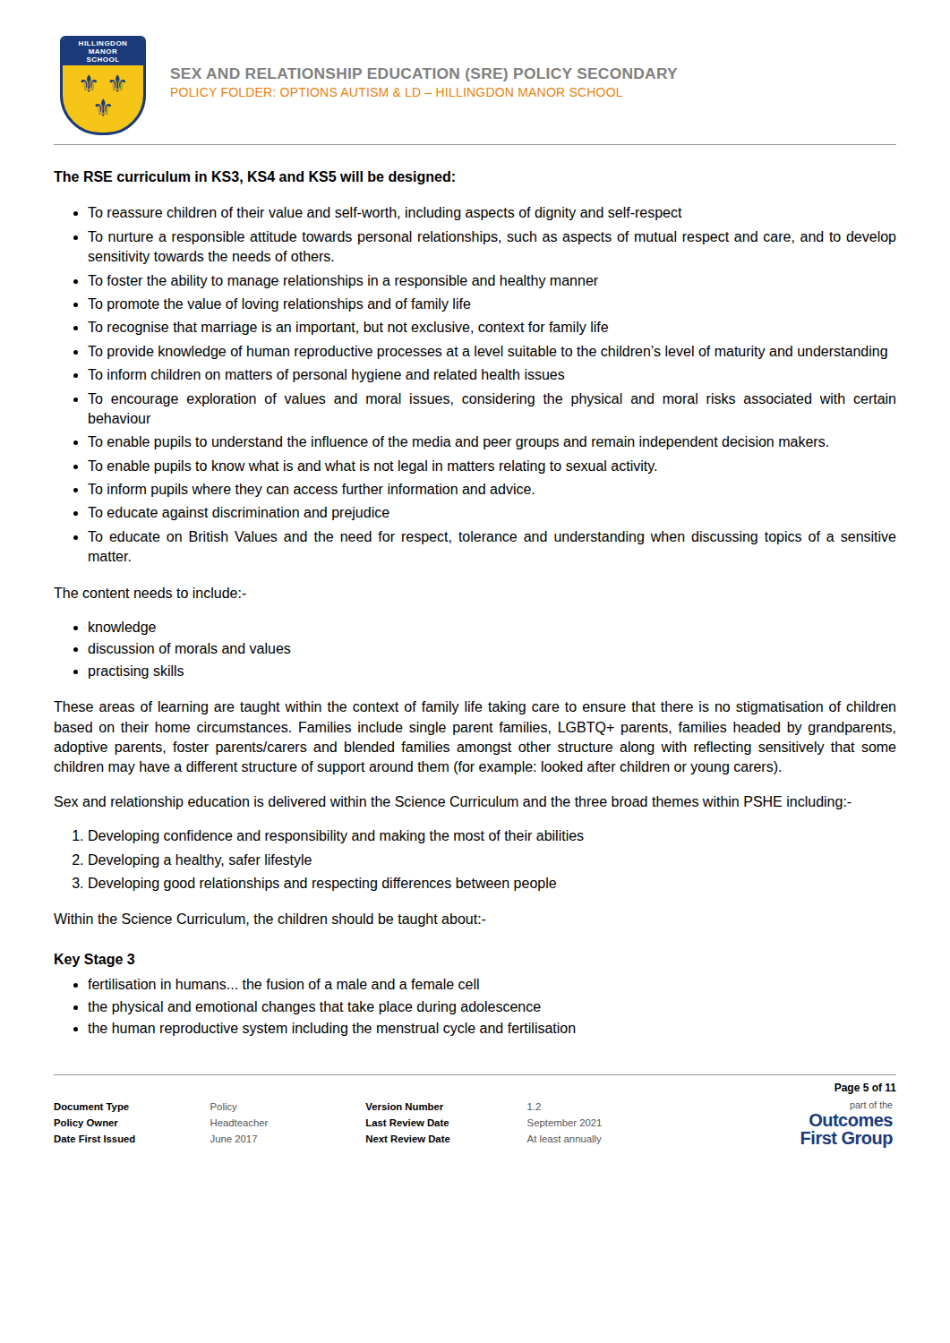HILLINGDON
MANOR
SCHOOL
⚜ ⚜
⚜
SEX AND RELATIONSHIP EDUCATION (SRE) POLICY SECONDARY
POLICY FOLDER: OPTIONS AUTISM & LD – HILLINGDON MANOR SCHOOL
The RSE curriculum in KS3, KS4 and KS5 will be designed:
To reassure children of their value and self-worth, including aspects of dignity and self-respect
To nurture a responsible attitude towards personal relationships, such as aspects of mutual respect and care, and to develop sensitivity towards the needs of others.
To foster the ability to manage relationships in a responsible and healthy manner
To promote the value of loving relationships and of family life
To recognise that marriage is an important, but not exclusive, context for family life
To provide knowledge of human reproductive processes at a level suitable to the children’s level of maturity and understanding
To inform children on matters of personal hygiene and related health issues
To encourage exploration of values and moral issues, considering the physical and moral risks associated with certain behaviour
To enable pupils to understand the influence of the media and peer groups and remain independent decision makers.
To enable pupils to know what is and what is not legal in matters relating to sexual activity.
To inform pupils where they can access further information and advice.
To educate against discrimination and prejudice
To educate on British Values and the need for respect, tolerance and understanding when discussing topics of a sensitive matter.
The content needs to include:-
knowledge
discussion of morals and values
practising skills
These areas of learning are taught within the context of family life taking care to ensure that there is no stigmatisation of children based on their home circumstances. Families include single parent families, LGBTQ+ parents, families headed by grandparents, adoptive parents, foster parents/carers and blended families amongst other structure along with reflecting sensitively that some children may have a different structure of support around them (for example: looked after children or young carers).
Sex and relationship education is delivered within the Science Curriculum and the three broad themes within PSHE including:-
Developing confidence and responsibility and making the most of their abilities
Developing a healthy, safer lifestyle
Developing good relationships and respecting differences between people
Within the Science Curriculum, the children should be taught about:-
Key Stage 3
fertilisation in humans... the fusion of a male and a female cell
the physical and emotional changes that take place during adolescence
the human reproductive system including the menstrual cycle and fertilisation
Page 5 of 11
| Document Type | Policy | Version Number | 1.2 | part of the Outcomes First Group |
| Policy Owner | Headteacher | Last Review Date | September 2021 |
| Date First Issued | June 2017 | Next Review Date | At least annually |